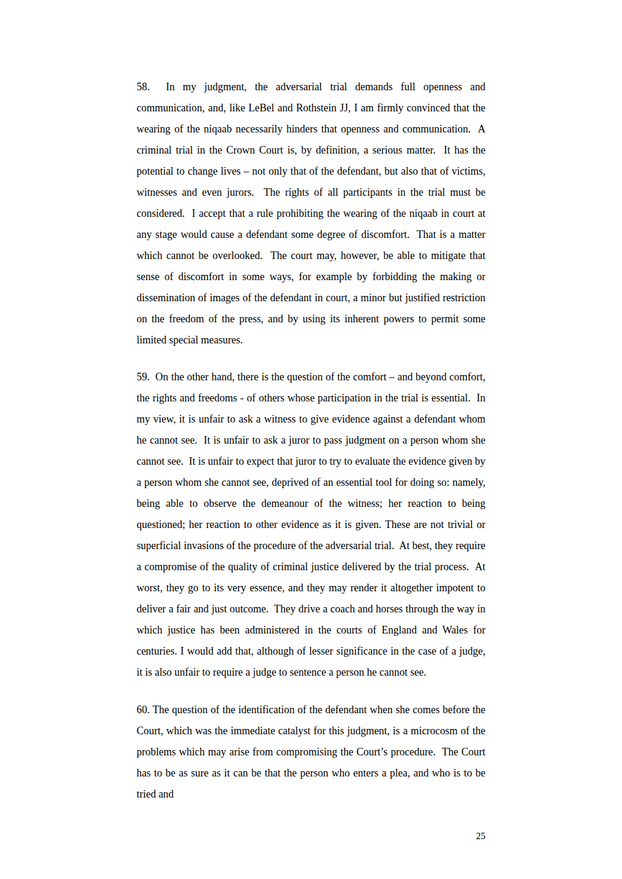58. In my judgment, the adversarial trial demands full openness and communication, and, like LeBel and Rothstein JJ, I am firmly convinced that the wearing of the niqaab necessarily hinders that openness and communication. A criminal trial in the Crown Court is, by definition, a serious matter. It has the potential to change lives – not only that of the defendant, but also that of victims, witnesses and even jurors. The rights of all participants in the trial must be considered. I accept that a rule prohibiting the wearing of the niqaab in court at any stage would cause a defendant some degree of discomfort. That is a matter which cannot be overlooked. The court may, however, be able to mitigate that sense of discomfort in some ways, for example by forbidding the making or dissemination of images of the defendant in court, a minor but justified restriction on the freedom of the press, and by using its inherent powers to permit some limited special measures.
59. On the other hand, there is the question of the comfort – and beyond comfort, the rights and freedoms - of others whose participation in the trial is essential. In my view, it is unfair to ask a witness to give evidence against a defendant whom he cannot see. It is unfair to ask a juror to pass judgment on a person whom she cannot see. It is unfair to expect that juror to try to evaluate the evidence given by a person whom she cannot see, deprived of an essential tool for doing so: namely, being able to observe the demeanour of the witness; her reaction to being questioned; her reaction to other evidence as it is given. These are not trivial or superficial invasions of the procedure of the adversarial trial. At best, they require a compromise of the quality of criminal justice delivered by the trial process. At worst, they go to its very essence, and they may render it altogether impotent to deliver a fair and just outcome. They drive a coach and horses through the way in which justice has been administered in the courts of England and Wales for centuries. I would add that, although of lesser significance in the case of a judge, it is also unfair to require a judge to sentence a person he cannot see.
60. The question of the identification of the defendant when she comes before the Court, which was the immediate catalyst for this judgment, is a microcosm of the problems which may arise from compromising the Court’s procedure. The Court has to be as sure as it can be that the person who enters a plea, and who is to be tried and
25